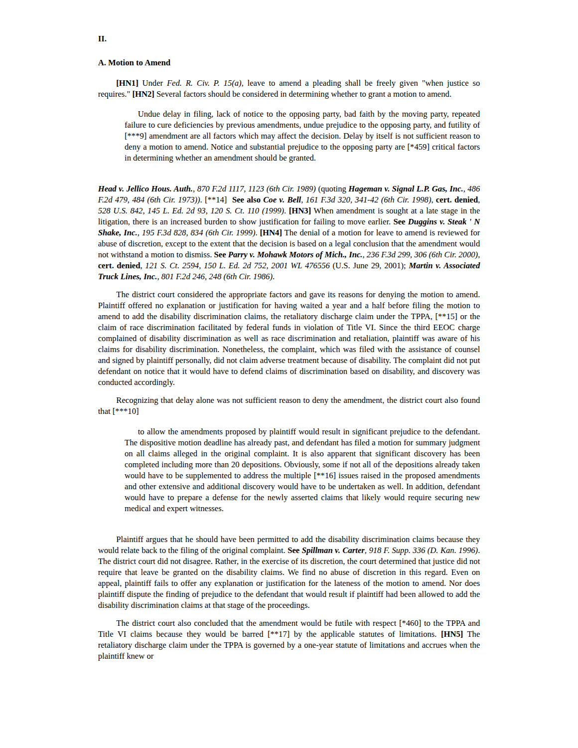II.
A. Motion to Amend
[HN1] Under Fed. R. Civ. P. 15(a), leave to amend a pleading shall be freely given "when justice so requires." [HN2] Several factors should be considered in determining whether to grant a motion to amend.
Undue delay in filing, lack of notice to the opposing party, bad faith by the moving party, repeated failure to cure deficiencies by previous amendments, undue prejudice to the opposing party, and futility of [***9] amendment are all factors which may affect the decision. Delay by itself is not sufficient reason to deny a motion to amend. Notice and substantial prejudice to the opposing party are [*459] critical factors in determining whether an amendment should be granted.
Head v. Jellico Hous. Auth., 870 F.2d 1117, 1123 (6th Cir. 1989) (quoting Hageman v. Signal L.P. Gas, Inc., 486 F.2d 479, 484 (6th Cir. 1973)). [**14] See also Coe v. Bell, 161 F.3d 320, 341-42 (6th Cir. 1998), cert. denied, 528 U.S. 842, 145 L. Ed. 2d 93, 120 S. Ct. 110 (1999). [HN3] When amendment is sought at a late stage in the litigation, there is an increased burden to show justification for failing to move earlier. See Duggins v. Steak ' N Shake, Inc., 195 F.3d 828, 834 (6th Cir. 1999). [HN4] The denial of a motion for leave to amend is reviewed for abuse of discretion, except to the extent that the decision is based on a legal conclusion that the amendment would not withstand a motion to dismiss. See Parry v. Mohawk Motors of Mich., Inc., 236 F.3d 299, 306 (6th Cir. 2000), cert. denied, 121 S. Ct. 2594, 150 L. Ed. 2d 752, 2001 WL 476556 (U.S. June 29, 2001); Martin v. Associated Truck Lines, Inc., 801 F.2d 246, 248 (6th Cir. 1986).
The district court considered the appropriate factors and gave its reasons for denying the motion to amend. Plaintiff offered no explanation or justification for having waited a year and a half before filing the motion to amend to add the disability discrimination claims, the retaliatory discharge claim under the TPPA, [**15] or the claim of race discrimination facilitated by federal funds in violation of Title VI. Since the third EEOC charge complained of disability discrimination as well as race discrimination and retaliation, plaintiff was aware of his claims for disability discrimination. Nonetheless, the complaint, which was filed with the assistance of counsel and signed by plaintiff personally, did not claim adverse treatment because of disability. The complaint did not put defendant on notice that it would have to defend claims of discrimination based on disability, and discovery was conducted accordingly.
Recognizing that delay alone was not sufficient reason to deny the amendment, the district court also found that [***10]
to allow the amendments proposed by plaintiff would result in significant prejudice to the defendant. The dispositive motion deadline has already past, and defendant has filed a motion for summary judgment on all claims alleged in the original complaint. It is also apparent that significant discovery has been completed including more than 20 depositions. Obviously, some if not all of the depositions already taken would have to be supplemented to address the multiple [**16] issues raised in the proposed amendments and other extensive and additional discovery would have to be undertaken as well. In addition, defendant would have to prepare a defense for the newly asserted claims that likely would require securing new medical and expert witnesses.
Plaintiff argues that he should have been permitted to add the disability discrimination claims because they would relate back to the filing of the original complaint. See Spillman v. Carter, 918 F. Supp. 336 (D. Kan. 1996). The district court did not disagree. Rather, in the exercise of its discretion, the court determined that justice did not require that leave be granted on the disability claims. We find no abuse of discretion in this regard. Even on appeal, plaintiff fails to offer any explanation or justification for the lateness of the motion to amend. Nor does plaintiff dispute the finding of prejudice to the defendant that would result if plaintiff had been allowed to add the disability discrimination claims at that stage of the proceedings.
The district court also concluded that the amendment would be futile with respect [*460] to the TPPA and Title VI claims because they would be barred [**17] by the applicable statutes of limitations. [HN5] The retaliatory discharge claim under the TPPA is governed by a one-year statute of limitations and accrues when the plaintiff knew or